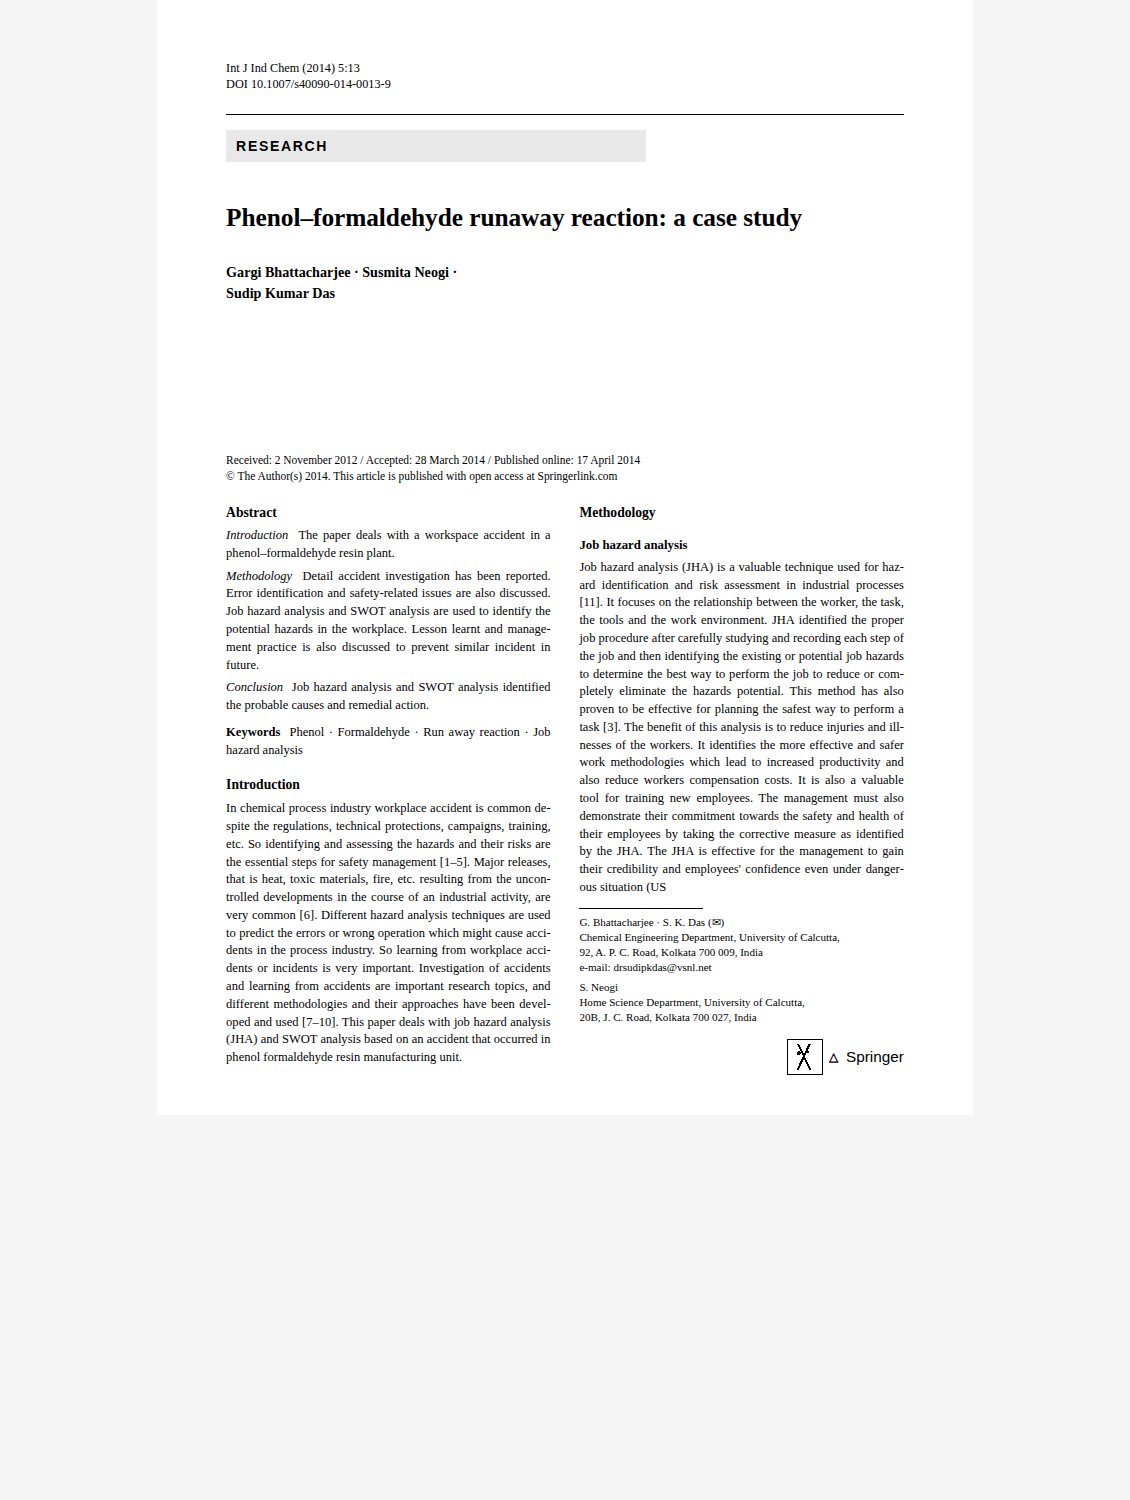Int J Ind Chem (2014) 5:13
DOI 10.1007/s40090-014-0013-9
RESEARCH
Phenol–formaldehyde runaway reaction: a case study
Gargi Bhattacharjee · Susmita Neogi ·
Sudip Kumar Das
Received: 2 November 2012 / Accepted: 28 March 2014 / Published online: 17 April 2014
© The Author(s) 2014. This article is published with open access at Springerlink.com
Abstract
Introduction The paper deals with a workspace accident in a phenol–formaldehyde resin plant.
Methodology Detail accident investigation has been reported. Error identification and safety-related issues are also discussed. Job hazard analysis and SWOT analysis are used to identify the potential hazards in the workplace. Lesson learnt and management practice is also discussed to prevent similar incident in future.
Conclusion Job hazard analysis and SWOT analysis identified the probable causes and remedial action.
Keywords Phenol · Formaldehyde · Run away reaction · Job hazard analysis
Introduction
In chemical process industry workplace accident is common despite the regulations, technical protections, campaigns, training, etc. So identifying and assessing the hazards and their risks are the essential steps for safety management [1–5]. Major releases, that is heat, toxic materials, fire, etc. resulting from the uncontrolled developments in the course of an industrial activity, are very common [6]. Different hazard analysis techniques are used to predict the errors or wrong operation which might cause accidents in the process industry. So learning from workplace accidents or incidents is very important. Investigation of accidents and learning from accidents are important research topics, and different methodologies and their approaches have been developed and used [7–10]. This paper deals with job hazard analysis (JHA) and SWOT analysis based on an accident that occurred in phenol formaldehyde resin manufacturing unit.
Methodology
Job hazard analysis
Job hazard analysis (JHA) is a valuable technique used for hazard identification and risk assessment in industrial processes [11]. It focuses on the relationship between the worker, the task, the tools and the work environment. JHA identified the proper job procedure after carefully studying and recording each step of the job and then identifying the existing or potential job hazards to determine the best way to perform the job to reduce or completely eliminate the hazards potential. This method has also proven to be effective for planning the safest way to perform a task [3]. The benefit of this analysis is to reduce injuries and illnesses of the workers. It identifies the more effective and safer work methodologies which lead to increased productivity and also reduce workers compensation costs. It is also a valuable tool for training new employees. The management must also demonstrate their commitment towards the safety and health of their employees by taking the corrective measure as identified by the JHA. The JHA is effective for the management to gain their credibility and employees' confidence even under dangerous situation (US
G. Bhattacharjee · S. K. Das (✉)
Chemical Engineering Department, University of Calcutta,
92, A. P. C. Road, Kolkata 700 009, India
e-mail: drsudipkdas@vsnl.net
S. Neogi
Home Science Department, University of Calcutta,
20B, J. C. Road, Kolkata 700 027, India
△ Springer